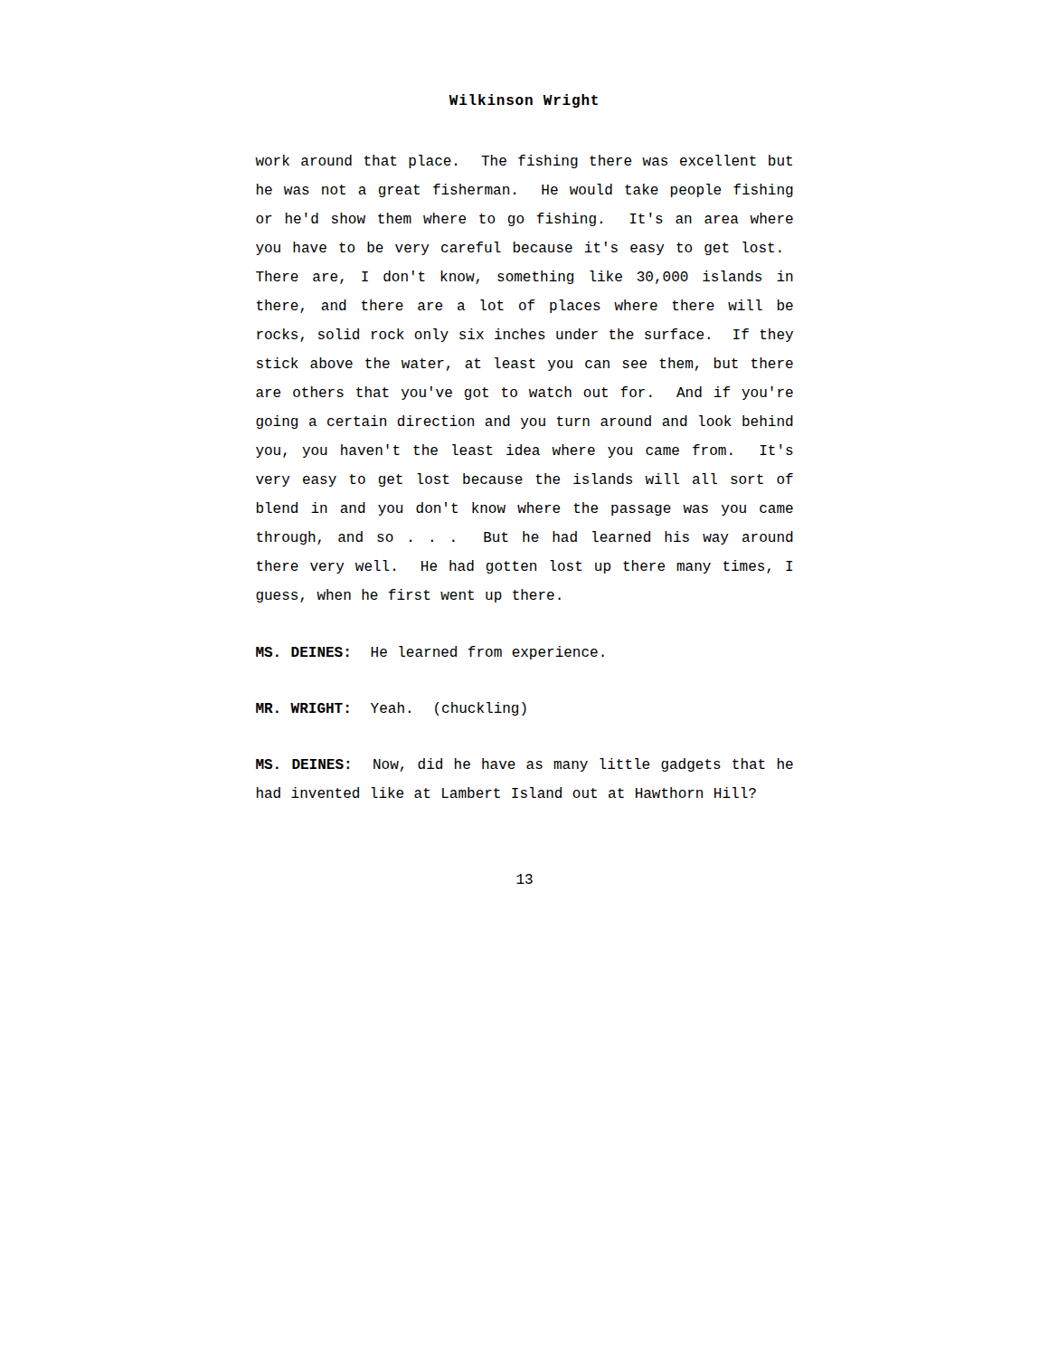Wilkinson Wright
work around that place. The fishing there was excellent but he was not a great fisherman. He would take people fishing or he'd show them where to go fishing. It's an area where you have to be very careful because it's easy to get lost. There are, I don't know, something like 30,000 islands in there, and there are a lot of places where there will be rocks, solid rock only six inches under the surface. If they stick above the water, at least you can see them, but there are others that you've got to watch out for. And if you're going a certain direction and you turn around and look behind you, you haven't the least idea where you came from. It's very easy to get lost because the islands will all sort of blend in and you don't know where the passage was you came through, and so . . . But he had learned his way around there very well. He had gotten lost up there many times, I guess, when he first went up there.
MS. DEINES: He learned from experience.
MR. WRIGHT: Yeah. (chuckling)
MS. DEINES: Now, did he have as many little gadgets that he had invented like at Lambert Island out at Hawthorn Hill?
13